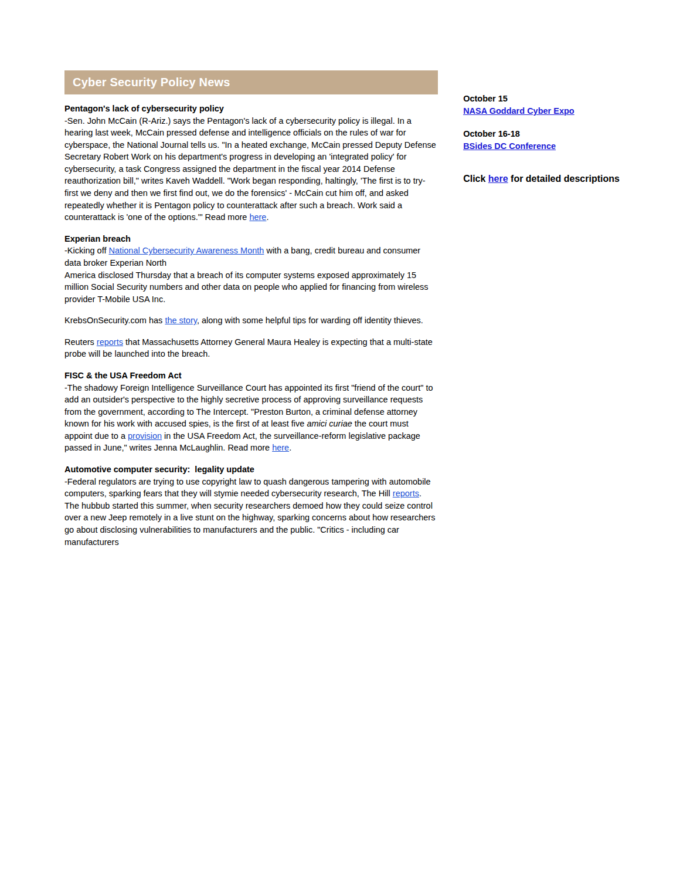Cyber Security Policy News
Pentagon's lack of cybersecurity policy
-Sen. John McCain (R-Ariz.) says the Pentagon's lack of a cybersecurity policy is illegal. In a hearing last week, McCain pressed defense and intelligence officials on the rules of war for cyberspace, the National Journal tells us. "In a heated exchange, McCain pressed Deputy Defense Secretary Robert Work on his department's progress in developing an 'integrated policy' for cybersecurity, a task Congress assigned the department in the fiscal year 2014 Defense reauthorization bill," writes Kaveh Waddell. "Work began responding, haltingly, 'The first is to try-first we deny and then we first find out, we do the forensics' - McCain cut him off, and asked repeatedly whether it is Pentagon policy to counterattack after such a breach. Work said a counterattack is 'one of the options.'" Read more here.
Experian breach
-Kicking off National Cybersecurity Awareness Month with a bang, credit bureau and consumer data broker Experian North
America disclosed Thursday that a breach of its computer systems exposed approximately 15 million Social Security numbers and other data on people who applied for financing from wireless provider T-Mobile USA Inc.
KrebsOnSecurity.com has the story, along with some helpful tips for warding off identity thieves.
Reuters reports that Massachusetts Attorney General Maura Healey is expecting that a multi-state probe will be launched into the breach.
FISC & the USA Freedom Act
-The shadowy Foreign Intelligence Surveillance Court has appointed its first "friend of the court" to add an outsider's perspective to the highly secretive process of approving surveillance requests from the government, according to The Intercept. "Preston Burton, a criminal defense attorney known for his work with accused spies, is the first of at least five amici curiae the court must appoint due to a provision in the USA Freedom Act, the surveillance-reform legislative package passed in June," writes Jenna McLaughlin. Read more here.
Automotive computer security: legality update
-Federal regulators are trying to use copyright law to quash dangerous tampering with automobile computers, sparking fears that they will stymie needed cybersecurity research, The Hill reports. The hubbub started this summer, when security researchers demoed how they could seize control over a new Jeep remotely in a live stunt on the highway, sparking concerns about how researchers go about disclosing vulnerabilities to manufacturers and the public. "Critics - including car manufacturers
October 15
NASA Goddard Cyber Expo
October 16-18
BSides DC Conference
Click here for detailed descriptions